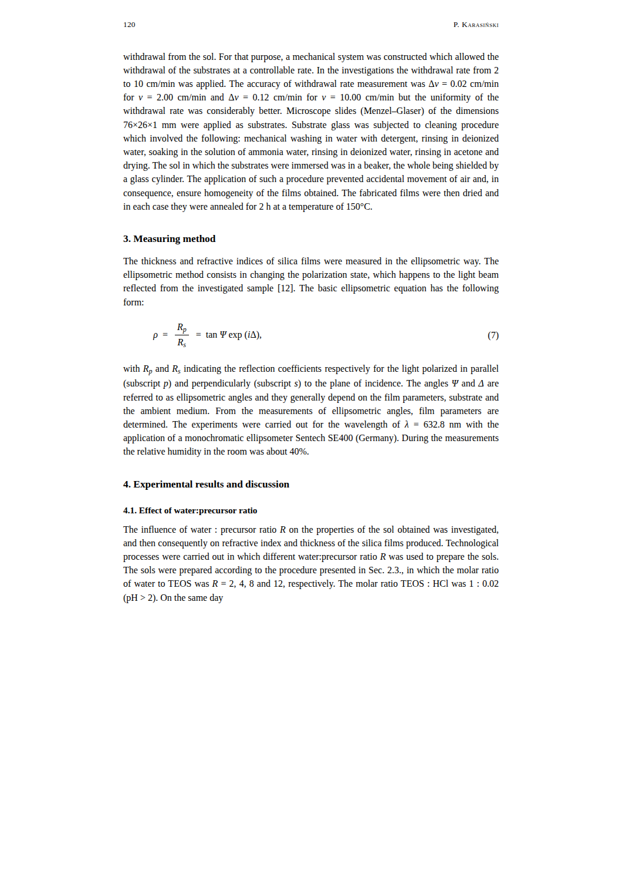120 P. Karasiński
withdrawal from the sol. For that purpose, a mechanical system was constructed which allowed the withdrawal of the substrates at a controllable rate. In the investigations the withdrawal rate from 2 to 10 cm/min was applied. The accuracy of withdrawal rate measurement was Δv = 0.02 cm/min for v = 2.00 cm/min and Δv = 0.12 cm/min for v = 10.00 cm/min but the uniformity of the withdrawal rate was considerably better. Microscope slides (Menzel–Glaser) of the dimensions 76×26×1 mm were applied as substrates. Substrate glass was subjected to cleaning procedure which involved the following: mechanical washing in water with detergent, rinsing in deionized water, soaking in the solution of ammonia water, rinsing in deionized water, rinsing in acetone and drying. The sol in which the substrates were immersed was in a beaker, the whole being shielded by a glass cylinder. The application of such a procedure prevented accidental movement of air and, in consequence, ensure homogeneity of the films obtained. The fabricated films were then dried and in each case they were annealed for 2 h at a temperature of 150°C.
3. Measuring method
The thickness and refractive indices of silica films were measured in the ellipsometric way. The ellipsometric method consists in changing the polarization state, which happens to the light beam reflected from the investigated sample [12]. The basic ellipsometric equation has the following form:
ρ = Rp Rs = tan Ψ exp (i Δ), (7)
with Rp and Rs indicating the reflection coefficients respectively for the light polarized in parallel (subscript p) and perpendicularly (subscript s) to the plane of incidence. The angles Ψ and Δ are referred to as ellipsometric angles and they generally depend on the film parameters, substrate and the ambient medium. From the measurements of ellipsometric angles, film parameters are determined. The experiments were carried out for the wavelength of λ = 632.8 nm with the application of a monochromatic ellipsometer Sentech SE400 (Germany). During the measurements the relative humidity in the room was about 40%.
4. Experimental results and discussion
4.1. Effect of water:precursor ratio
The influence of water : precursor ratio R on the properties of the sol obtained was investigated, and then consequently on refractive index and thickness of the silica films produced. Technological processes were carried out in which different water:precursor ratio R was used to prepare the sols. The sols were prepared according to the procedure presented in Sec. 2.3., in which the molar ratio of water to TEOS was R = 2, 4, 8 and 12, respectively. The molar ratio TEOS : HCl was 1 : 0.02 (pH > 2). On the same day